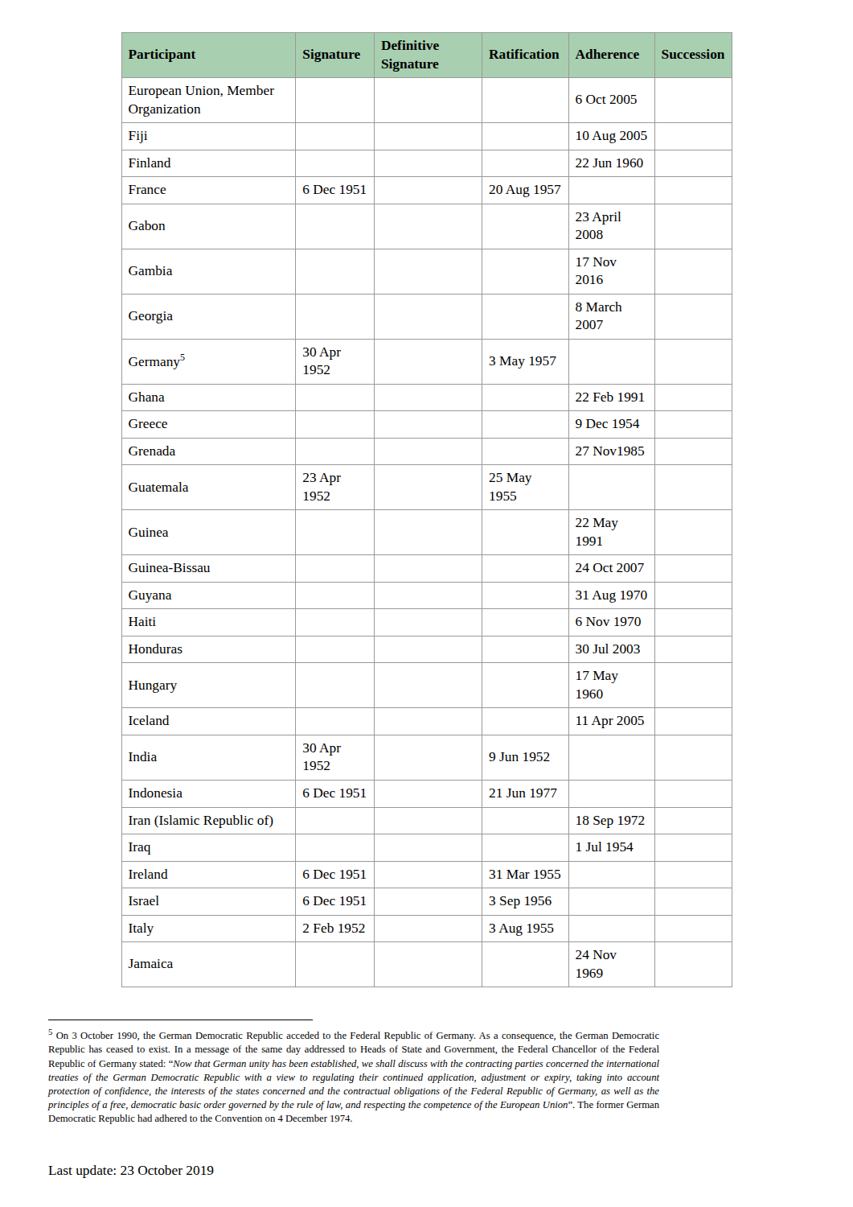| Participant | Signature | Definitive Signature | Ratification | Adherence | Succession |
| --- | --- | --- | --- | --- | --- |
| European Union, Member Organization | | | | 6 Oct 2005 | |
| Fiji | | | | 10 Aug 2005 | |
| Finland | | | | 22 Jun 1960 | |
| France | 6 Dec 1951 | | 20 Aug 1957 | | |
| Gabon | | | | 23 April 2008 | |
| Gambia | | | | 17 Nov 2016 | |
| Georgia | | | | 8 March 2007 | |
| Germany 5 | 30 Apr 1952 | | 3 May 1957 | | |
| Ghana | | | | 22 Feb 1991 | |
| Greece | | | | 9 Dec 1954 | |
| Grenada | | | | 27 Nov1985 | |
| Guatemala | 23 Apr 1952 | | 25 May 1955 | | |
| Guinea | | | | 22 May 1991 | |
| Guinea-Bissau | | | | 24 Oct 2007 | |
| Guyana | | | | 31 Aug 1970 | |
| Haiti | | | | 6 Nov 1970 | |
| Honduras | | | | 30 Jul 2003 | |
| Hungary | | | | 17 May 1960 | |
| Iceland | | | | 11 Apr 2005 | |
| India | 30 Apr 1952 | | 9 Jun 1952 | | |
| Indonesia | 6 Dec 1951 | | 21 Jun 1977 | | |
| Iran (Islamic Republic of) | | | | 18 Sep 1972 | |
| Iraq | | | | 1 Jul 1954 | |
| Ireland | 6 Dec 1951 | | 31 Mar 1955 | | |
| Israel | 6 Dec 1951 | | 3 Sep 1956 | | |
| Italy | 2 Feb 1952 | | 3 Aug 1955 | | |
| Jamaica | | | | 24 Nov 1969 | |
5 On 3 October 1990, the German Democratic Republic acceded to the Federal Republic of Germany. As a consequence, the German Democratic Republic has ceased to exist. In a message of the same day addressed to Heads of State and Government, the Federal Chancellor of the Federal Republic of Germany stated: “Now that German unity has been established, we shall discuss with the contracting parties concerned the international treaties of the German Democratic Republic with a view to regulating their continued application, adjustment or expiry, taking into account protection of confidence, the interests of the states concerned and the contractual obligations of the Federal Republic of Germany, as well as the principles of a free, democratic basic order governed by the rule of law, and respecting the competence of the European Union”. The former German Democratic Republic had adhered to the Convention on 4 December 1974.
Last update: 23 October 2019